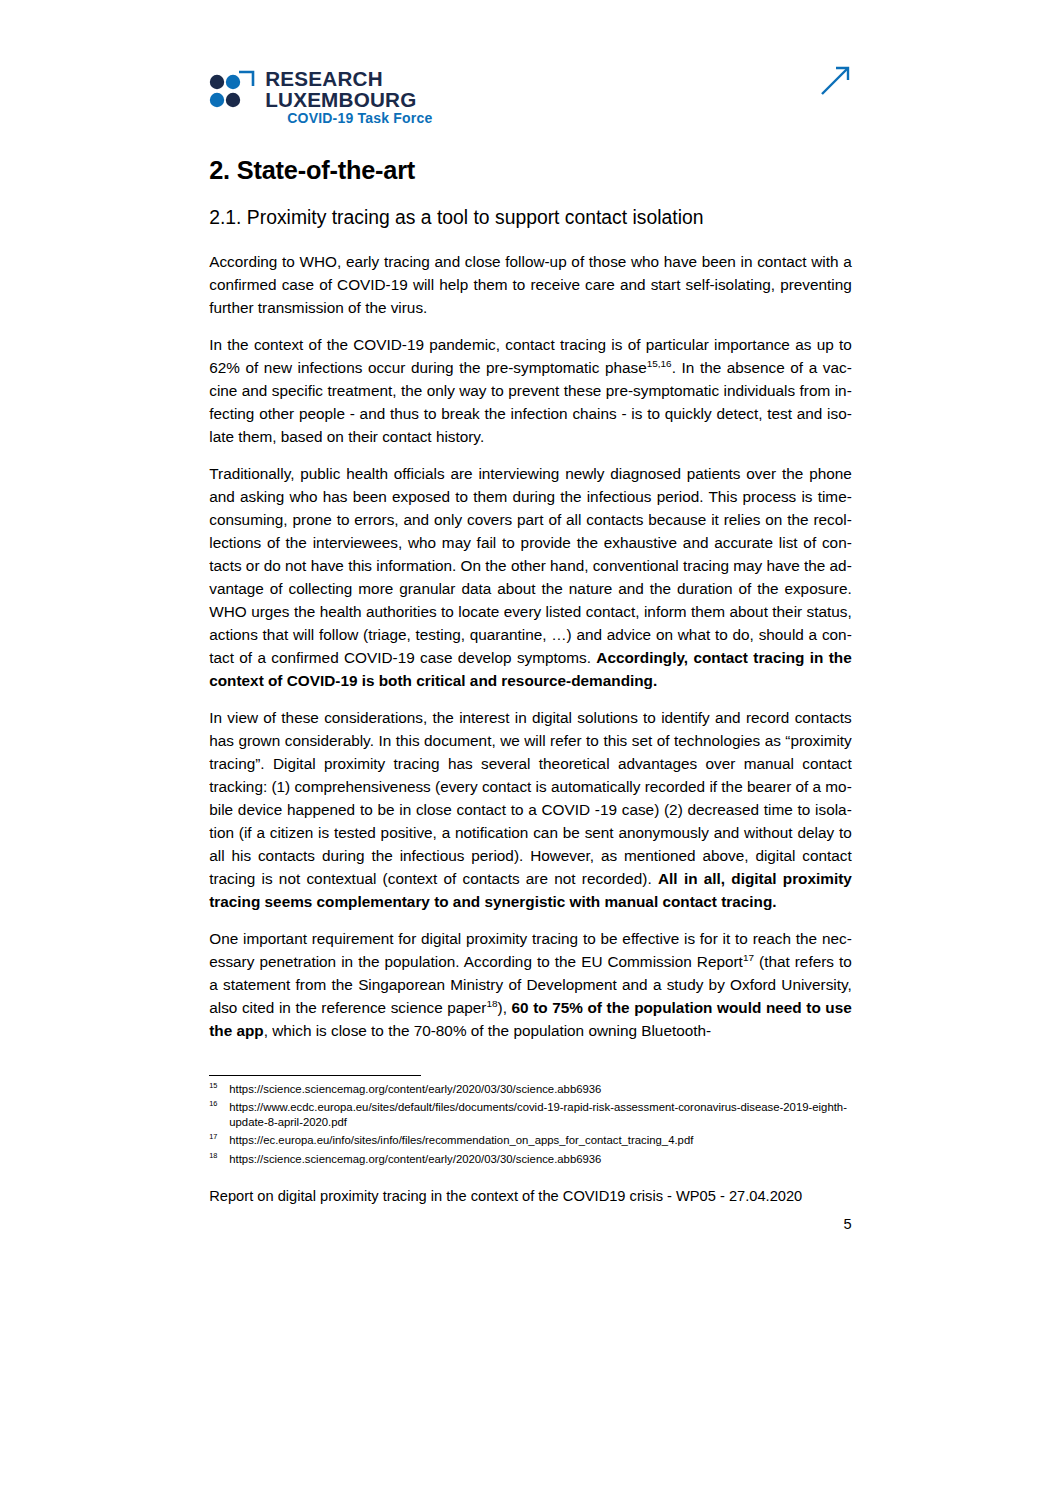RESEARCH LUXEMBOURG COVID-19 Task Force
2. State-of-the-art
2.1. Proximity tracing as a tool to support contact isolation
According to WHO, early tracing and close follow-up of those who have been in contact with a confirmed case of COVID-19 will help them to receive care and start self-isolating, preventing further transmission of the virus.
In the context of the COVID-19 pandemic, contact tracing is of particular importance as up to 62% of new infections occur during the pre-symptomatic phase15,16. In the absence of a vaccine and specific treatment, the only way to prevent these pre-symptomatic individuals from infecting other people - and thus to break the infection chains - is to quickly detect, test and isolate them, based on their contact history.
Traditionally, public health officials are interviewing newly diagnosed patients over the phone and asking who has been exposed to them during the infectious period. This process is time-consuming, prone to errors, and only covers part of all contacts because it relies on the recollections of the interviewees, who may fail to provide the exhaustive and accurate list of contacts or do not have this information. On the other hand, conventional tracing may have the advantage of collecting more granular data about the nature and the duration of the exposure. WHO urges the health authorities to locate every listed contact, inform them about their status, actions that will follow (triage, testing, quarantine, …) and advice on what to do, should a contact of a confirmed COVID-19 case develop symptoms. Accordingly, contact tracing in the context of COVID-19 is both critical and resource-demanding.
In view of these considerations, the interest in digital solutions to identify and record contacts has grown considerably. In this document, we will refer to this set of technologies as “proximity tracing”. Digital proximity tracing has several theoretical advantages over manual contact tracking: (1) comprehensiveness (every contact is automatically recorded if the bearer of a mobile device happened to be in close contact to a COVID -19 case) (2) decreased time to isolation (if a citizen is tested positive, a notification can be sent anonymously and without delay to all his contacts during the infectious period). However, as mentioned above, digital contact tracing is not contextual (context of contacts are not recorded). All in all, digital proximity tracing seems complementary to and synergistic with manual contact tracing.
One important requirement for digital proximity tracing to be effective is for it to reach the necessary penetration in the population. According to the EU Commission Report17 (that refers to a statement from the Singaporean Ministry of Development and a study by Oxford University, also cited in the reference science paper18), 60 to 75% of the population would need to use the app, which is close to the 70-80% of the population owning Bluetooth-
15 https://science.sciencemag.org/content/early/2020/03/30/science.abb6936
16 https://www.ecdc.europa.eu/sites/default/files/documents/covid-19-rapid-risk-assessment-coronavirus-disease-2019-eighth-update-8-april-2020.pdf
17 https://ec.europa.eu/info/sites/info/files/recommendation_on_apps_for_contact_tracing_4.pdf
18 https://science.sciencemag.org/content/early/2020/03/30/science.abb6936
Report on digital proximity tracing in the context of the COVID19 crisis - WP05 - 27.04.2020
5